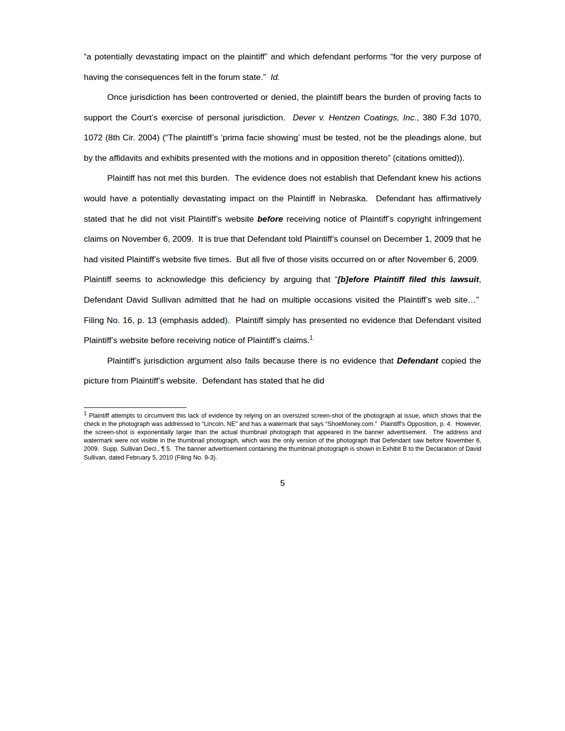“a potentially devastating impact on the plaintiff” and which defendant performs “for the very purpose of having the consequences felt in the forum state.” Id.
Once jurisdiction has been controverted or denied, the plaintiff bears the burden of proving facts to support the Court’s exercise of personal jurisdiction. Dever v. Hentzen Coatings, Inc., 380 F.3d 1070, 1072 (8th Cir. 2004) (“The plaintiff’s ‘prima facie showing’ must be tested, not be the pleadings alone, but by the affidavits and exhibits presented with the motions and in opposition thereto” (citations omitted)).
Plaintiff has not met this burden. The evidence does not establish that Defendant knew his actions would have a potentially devastating impact on the Plaintiff in Nebraska. Defendant has affirmatively stated that he did not visit Plaintiff’s website before receiving notice of Plaintiff’s copyright infringement claims on November 6, 2009. It is true that Defendant told Plaintiff’s counsel on December 1, 2009 that he had visited Plaintiff’s website five times. But all five of those visits occurred on or after November 6, 2009. Plaintiff seems to acknowledge this deficiency by arguing that “[b]efore Plaintiff filed this lawsuit, Defendant David Sullivan admitted that he had on multiple occasions visited the Plaintiff’s web site…” Filing No. 16, p. 13 (emphasis added). Plaintiff simply has presented no evidence that Defendant visited Plaintiff’s website before receiving notice of Plaintiff’s claims.1
Plaintiff’s jurisdiction argument also fails because there is no evidence that Defendant copied the picture from Plaintiff’s website. Defendant has stated that he did
1 Plaintiff attempts to circumvent this lack of evidence by relying on an oversized screen-shot of the photograph at issue, which shows that the check in the photograph was addressed to “Lincoln, NE” and has a watermark that says “ShoeMoney.com.” Plaintiff’s Opposition, p. 4. However, the screen-shot is exponentially larger than the actual thumbnail photograph that appeared in the banner advertisement. The address and watermark were not visible in the thumbnail photograph, which was the only version of the photograph that Defendant saw before November 6, 2009. Supp. Sullivan Decl., ¶ 5. The banner advertisement containing the thumbnail photograph is shown in Exhibit B to the Declaration of David Sullivan, dated February 5, 2010 (Filing No. 9-3).
5